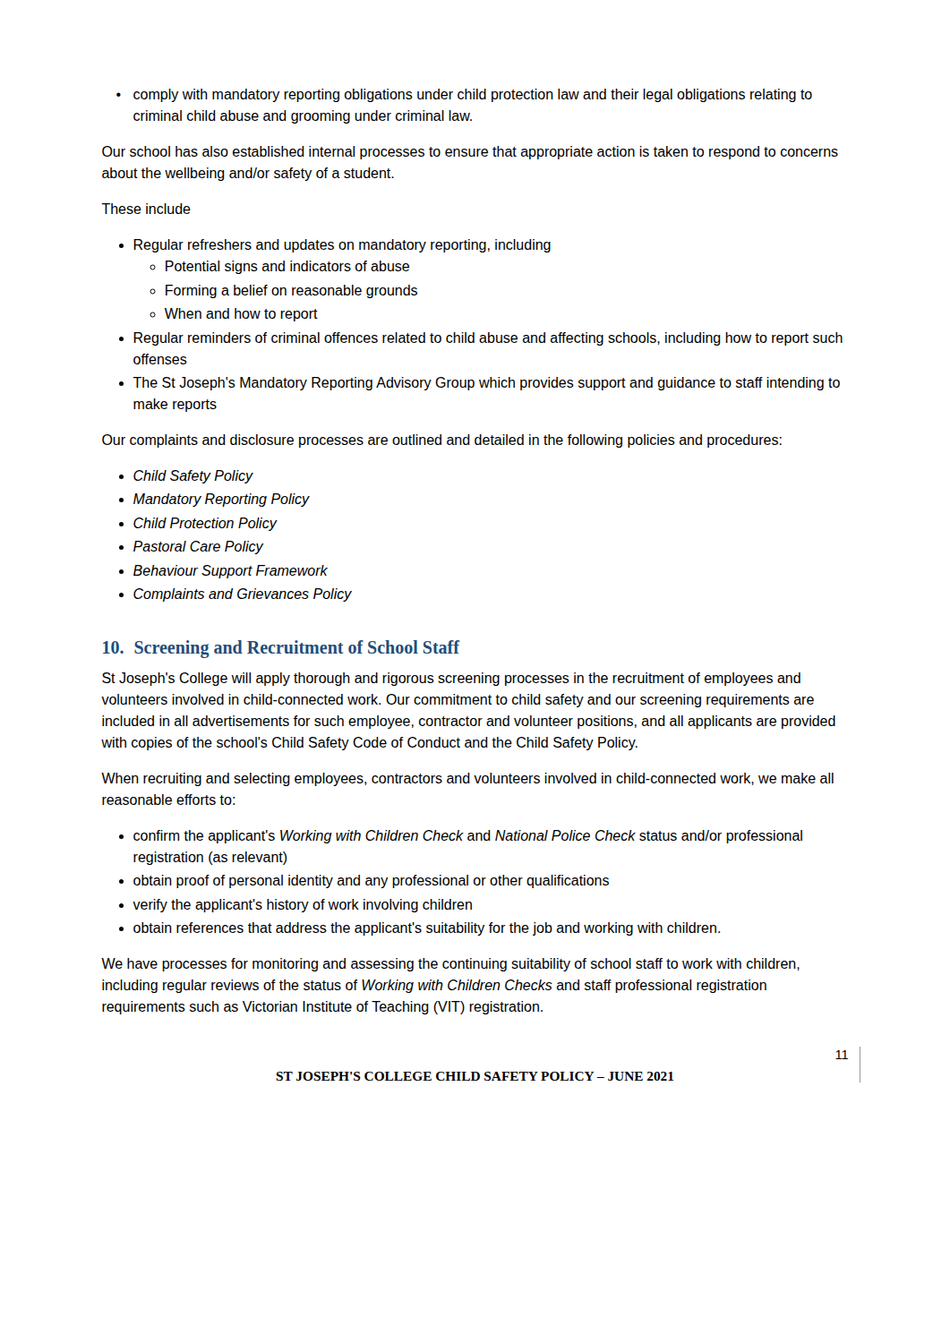comply with mandatory reporting obligations under child protection law and their legal obligations relating to criminal child abuse and grooming under criminal law.
Our school has also established internal processes to ensure that appropriate action is taken to respond to concerns about the wellbeing and/or safety of a student.
These include
Regular refreshers and updates on mandatory reporting, including
Potential signs and indicators of abuse
Forming a belief on reasonable grounds
When and how to report
Regular reminders of criminal offences related to child abuse and affecting schools, including how to report such offenses
The St Joseph's Mandatory Reporting Advisory Group which provides support and guidance to staff intending to make reports
Our complaints and disclosure processes are outlined and detailed in the following policies and procedures:
Child Safety Policy
Mandatory Reporting Policy
Child Protection Policy
Pastoral Care Policy
Behaviour Support Framework
Complaints and Grievances Policy
10. Screening and Recruitment of School Staff
St Joseph's College will apply thorough and rigorous screening processes in the recruitment of employees and volunteers involved in child-connected work. Our commitment to child safety and our screening requirements are included in all advertisements for such employee, contractor and volunteer positions, and all applicants are provided with copies of the school's Child Safety Code of Conduct and the Child Safety Policy.
When recruiting and selecting employees, contractors and volunteers involved in child-connected work, we make all reasonable efforts to:
confirm the applicant's Working with Children Check and National Police Check status and/or professional registration (as relevant)
obtain proof of personal identity and any professional or other qualifications
verify the applicant's history of work involving children
obtain references that address the applicant's suitability for the job and working with children.
We have processes for monitoring and assessing the continuing suitability of school staff to work with children, including regular reviews of the status of Working with Children Checks and staff professional registration requirements such as Victorian Institute of Teaching (VIT) registration.
11 ST JOSEPH'S COLLEGE CHILD SAFETY POLICY – JUNE 2021